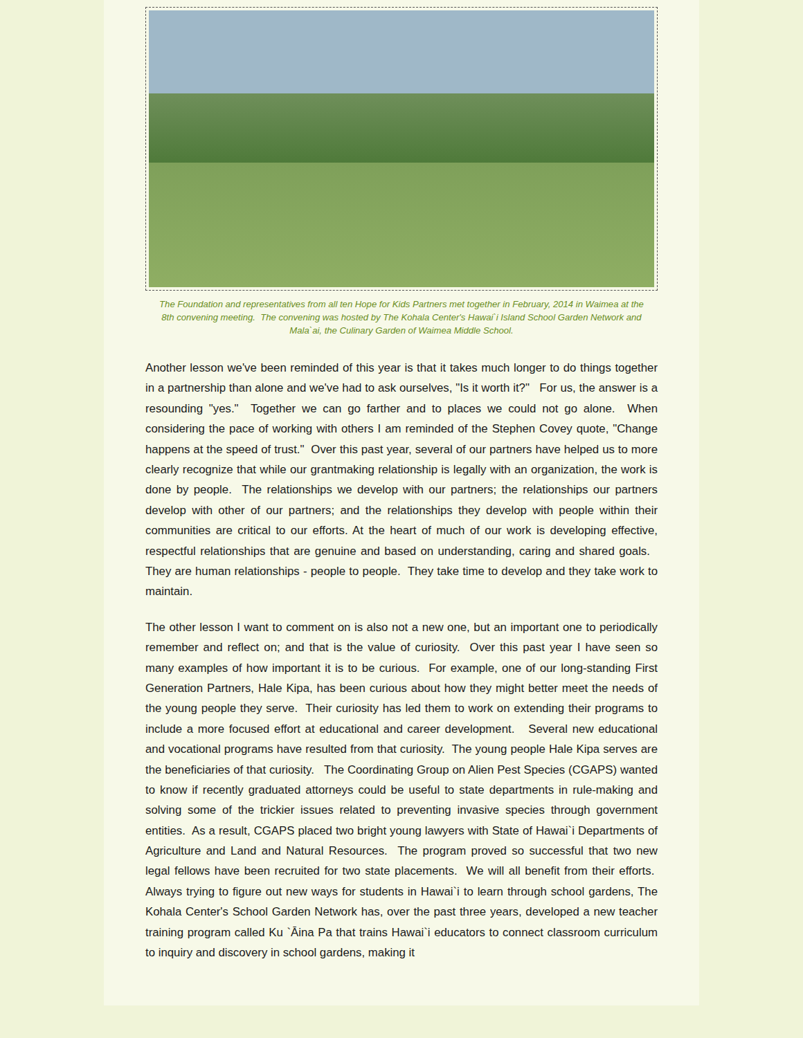The Foundation and representatives from all ten Hope for Kids Partners met together in February, 2014 in Waimea at the 8th convening meeting. The convening was hosted by The Kohala Center's Hawai`i Island School Garden Network and Mala`ai, the Culinary Garden of Waimea Middle School.
Another lesson we've been reminded of this year is that it takes much longer to do things together in a partnership than alone and we've had to ask ourselves, "Is it worth it?" For us, the answer is a resounding "yes." Together we can go farther and to places we could not go alone. When considering the pace of working with others I am reminded of the Stephen Covey quote, "Change happens at the speed of trust." Over this past year, several of our partners have helped us to more clearly recognize that while our grantmaking relationship is legally with an organization, the work is done by people. The relationships we develop with our partners; the relationships our partners develop with other of our partners; and the relationships they develop with people within their communities are critical to our efforts. At the heart of much of our work is developing effective, respectful relationships that are genuine and based on understanding, caring and shared goals. They are human relationships - people to people. They take time to develop and they take work to maintain.
The other lesson I want to comment on is also not a new one, but an important one to periodically remember and reflect on; and that is the value of curiosity. Over this past year I have seen so many examples of how important it is to be curious. For example, one of our long-standing First Generation Partners, Hale Kipa, has been curious about how they might better meet the needs of the young people they serve. Their curiosity has led them to work on extending their programs to include a more focused effort at educational and career development. Several new educational and vocational programs have resulted from that curiosity. The young people Hale Kipa serves are the beneficiaries of that curiosity. The Coordinating Group on Alien Pest Species (CGAPS) wanted to know if recently graduated attorneys could be useful to state departments in rule-making and solving some of the trickier issues related to preventing invasive species through government entities. As a result, CGAPS placed two bright young lawyers with State of Hawai`i Departments of Agriculture and Land and Natural Resources. The program proved so successful that two new legal fellows have been recruited for two state placements. We will all benefit from their efforts. Always trying to figure out new ways for students in Hawai`i to learn through school gardens, The Kohala Center's School Garden Network has, over the past three years, developed a new teacher training program called Ku `Āina Pa that trains Hawai`i educators to connect classroom curriculum to inquiry and discovery in school gardens, making it